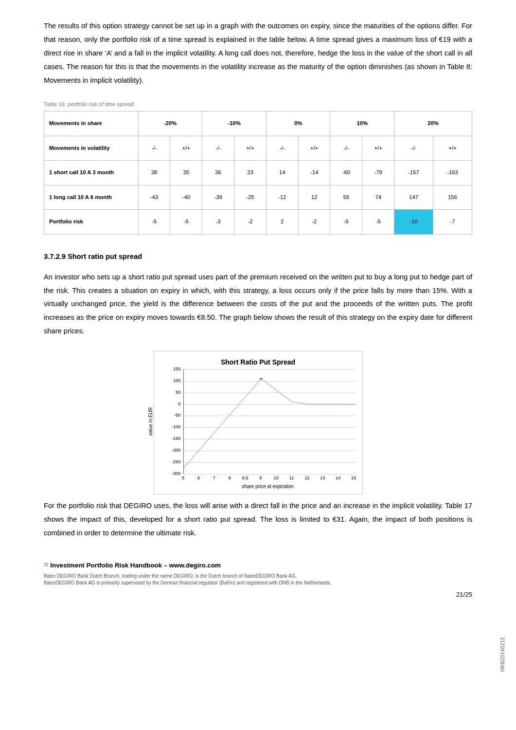HRB20140212
The results of this option strategy cannot be set up in a graph with the outcomes on expiry, since the maturities of the options differ. For that reason, only the portfolio risk of a time spread is explained in the table below. A time spread gives a maximum loss of €19 with a direct rise in share ‘A’ and a fall in the implicit volatility. A long call does not, therefore, hedge the loss in the value of the short call in all cases. The reason for this is that the movements in the volatility increase as the maturity of the option diminishes (as shown in Table 8: Movements in implicit volatility).
Table 16: portfolio risk of time spread
| Movements in share | -20% | -10% | 0% | 10% | 20% |
| --- | --- | --- | --- | --- | --- |
| Movements in volatility | -/- | +/+ | -/- | +/+ | -/- | +/+ | -/- | +/+ | -/- | +/+ |
| 1 short call 10 A 3 month | 38 | 35 | 36 | 23 | 14 | -14 | -60 | -79 | -157 | -163 |
| 1 long call 10 A 6 month | -43 | -40 | -39 | -25 | -12 | 12 | 55 | 74 | 147 | 156 |
| Portfolio risk | -5 | -5 | -3 | -2 | 2 | -2 | -5 | -5 | -10 | -7 |
3.7.2.9 Short ratio put spread
An investor who sets up a short ratio put spread uses part of the premium received on the written put to buy a long put to hedge part of the risk. This creates a situation on expiry in which, with this strategy, a loss occurs only if the price falls by more than 15%. With a virtually unchanged price, the yield is the difference between the costs of the put and the proceeds of the written puts. The profit increases as the price on expiry moves towards €8.50. The graph below shows the result of this strategy on the expiry date for different share prices.
Short Ratio Put Spread
value in EUR
150
100
50
0
-50
-100
-150
-200
-250
-300
5 6 7 8 8.5 9 10 11 12 13 14 15
share price at expiration
For the portfolio risk that DEGIRO uses, the loss will arise with a direct fall in the price and an increase in the implicit volatility. Table 17 shows the impact of this, developed for a short ratio put spread. The loss is limited to €31. Again, the impact of both positions is combined in order to determine the ultimate risk.
=Investment Portfolio Risk Handbook – www.degiro.com
flatex DEGIRO Bank Dutch Branch, trading under the name DEGIRO, is the Dutch branch of flatexDEGIRO Bank AG.
flatexDEGIRO Bank AG is primarily supervised by the German financial regulator (BaFin) and registered with DNB in the Netherlands.
21/25